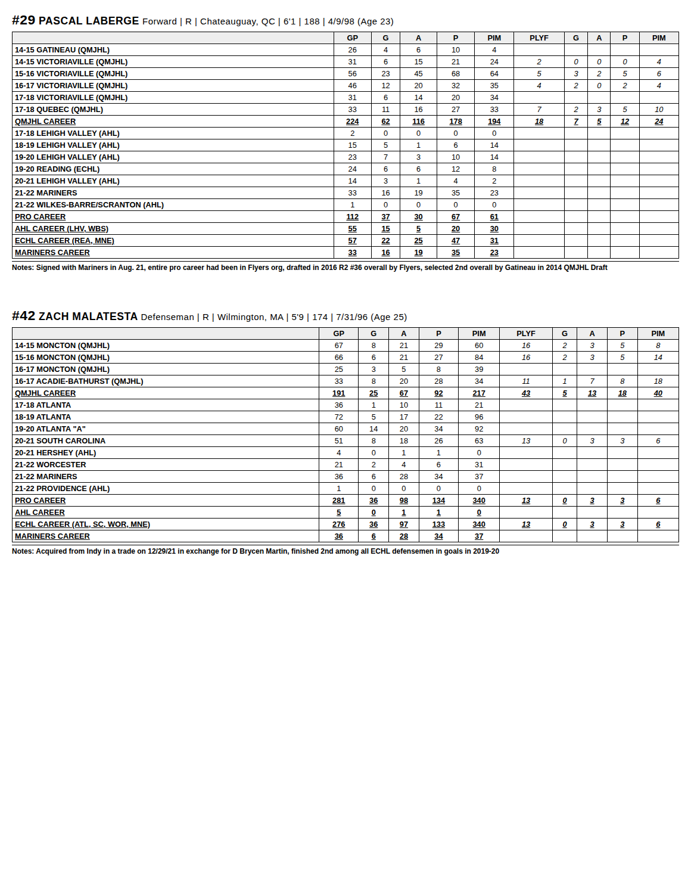#29 PASCAL LABERGE Forward | R | Chateauguay, QC | 6'1 | 188 | 4/9/98 (Age 23)
| | GP | G | A | P | PIM | PLYF | G | A | P | PIM |
| --- | --- | --- | --- | --- | --- | --- | --- | --- | --- | --- |
| 14-15 GATINEAU (QMJHL) | 26 | 4 | 6 | 10 | 4 | | | | | |
| 14-15 VICTORIAVILLE (QMJHL) | 31 | 6 | 15 | 21 | 24 | 2 | 0 | 0 | 0 | 4 |
| 15-16 VICTORIAVILLE (QMJHL) | 56 | 23 | 45 | 68 | 64 | 5 | 3 | 2 | 5 | 6 |
| 16-17 VICTORIAVILLE (QMJHL) | 46 | 12 | 20 | 32 | 35 | 4 | 2 | 0 | 2 | 4 |
| 17-18 VICTORIAVILLE (QMJHL) | 31 | 6 | 14 | 20 | 34 | | | | | |
| 17-18 QUEBEC (QMJHL) | 33 | 11 | 16 | 27 | 33 | 7 | 2 | 3 | 5 | 10 |
| QMJHL CAREER | 224 | 62 | 116 | 178 | 194 | 18 | 7 | 5 | 12 | 24 |
| 17-18 LEHIGH VALLEY (AHL) | 2 | 0 | 0 | 0 | 0 | | | | | |
| 18-19 LEHIGH VALLEY (AHL) | 15 | 5 | 1 | 6 | 14 | | | | | |
| 19-20 LEHIGH VALLEY (AHL) | 23 | 7 | 3 | 10 | 14 | | | | | |
| 19-20 READING (ECHL) | 24 | 6 | 6 | 12 | 8 | | | | | |
| 20-21 LEHIGH VALLEY (AHL) | 14 | 3 | 1 | 4 | 2 | | | | | |
| 21-22 MARINERS | 33 | 16 | 19 | 35 | 23 | | | | | |
| 21-22 WILKES-BARRE/SCRANTON (AHL) | 1 | 0 | 0 | 0 | 0 | | | | | |
| PRO CAREER | 112 | 37 | 30 | 67 | 61 | | | | | |
| AHL CAREER (LHV, WBS) | 55 | 15 | 5 | 20 | 30 | | | | | |
| ECHL CAREER (REA, MNE) | 57 | 22 | 25 | 47 | 31 | | | | | |
| MARINERS CAREER | 33 | 16 | 19 | 35 | 23 | | | | | |
Notes: Signed with Mariners in Aug. 21, entire pro career had been in Flyers org, drafted in 2016 R2 #36 overall by Flyers, selected 2nd overall by Gatineau in 2014 QMJHL Draft
#42 ZACH MALATESTA Defenseman | R | Wilmington, MA | 5'9 | 174 | 7/31/96 (Age 25)
| | GP | G | A | P | PIM | PLYF | G | A | P | PIM |
| --- | --- | --- | --- | --- | --- | --- | --- | --- | --- | --- |
| 14-15 MONCTON (QMJHL) | 67 | 8 | 21 | 29 | 60 | 16 | 2 | 3 | 5 | 8 |
| 15-16 MONCTON (QMJHL) | 66 | 6 | 21 | 27 | 84 | 16 | 2 | 3 | 5 | 14 |
| 16-17 MONCTON (QMJHL) | 25 | 3 | 5 | 8 | 39 | | | | | |
| 16-17 ACADIE-BATHURST (QMJHL) | 33 | 8 | 20 | 28 | 34 | 11 | 1 | 7 | 8 | 18 |
| QMJHL CAREER | 191 | 25 | 67 | 92 | 217 | 43 | 5 | 13 | 18 | 40 |
| 17-18 ATLANTA | 36 | 1 | 10 | 11 | 21 | | | | | |
| 18-19 ATLANTA | 72 | 5 | 17 | 22 | 96 | | | | | |
| 19-20 ATLANTA "A" | 60 | 14 | 20 | 34 | 92 | | | | | |
| 20-21 SOUTH CAROLINA | 51 | 8 | 18 | 26 | 63 | 13 | 0 | 3 | 3 | 6 |
| 20-21 HERSHEY (AHL) | 4 | 0 | 1 | 1 | 0 | | | | | |
| 21-22 WORCESTER | 21 | 2 | 4 | 6 | 31 | | | | | |
| 21-22 MARINERS | 36 | 6 | 28 | 34 | 37 | | | | | |
| 21-22 PROVIDENCE (AHL) | 1 | 0 | 0 | 0 | 0 | | | | | |
| PRO CAREER | 281 | 36 | 98 | 134 | 340 | 13 | 0 | 3 | 3 | 6 |
| AHL CAREER | 5 | 0 | 1 | 1 | 0 | | | | | |
| ECHL CAREER (ATL, SC, WOR, MNE) | 276 | 36 | 97 | 133 | 340 | 13 | 0 | 3 | 3 | 6 |
| MARINERS CAREER | 36 | 6 | 28 | 34 | 37 | | | | | |
Notes: Acquired from Indy in a trade on 12/29/21 in exchange for D Brycen Martin, finished 2nd among all ECHL defensemen in goals in 2019-20